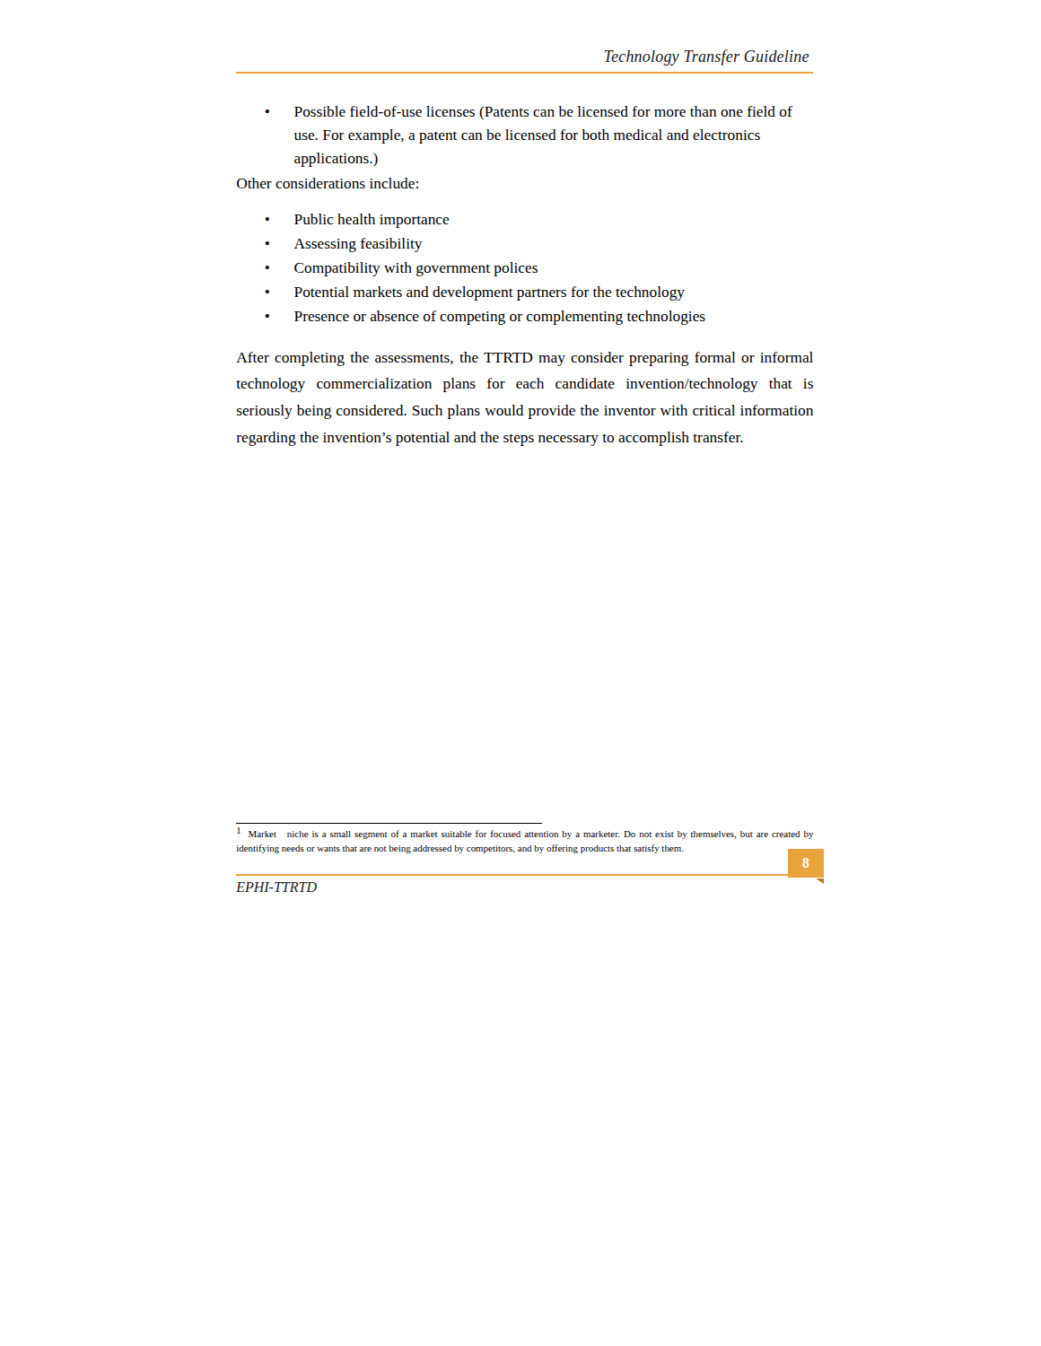Technology Transfer Guideline
Possible field-of-use licenses (Patents can be licensed for more than one field of use. For example, a patent can be licensed for both medical and electronics applications.)
Other considerations include:
Public health importance
Assessing feasibility
Compatibility with government polices
Potential markets and development partners for the technology
Presence or absence of competing or complementing technologies
After completing the assessments, the TTRTD may consider preparing formal or informal technology commercialization plans for each candidate invention/technology that is seriously being considered. Such plans would provide the inventor with critical information regarding the invention’s potential and the steps necessary to accomplish transfer.
1 Market niche is a small segment of a market suitable for focused attention by a marketer. Do not exist by themselves, but are created by identifying needs or wants that are not being addressed by competitors, and by offering products that satisfy them.
8
EPHI-TTRTD